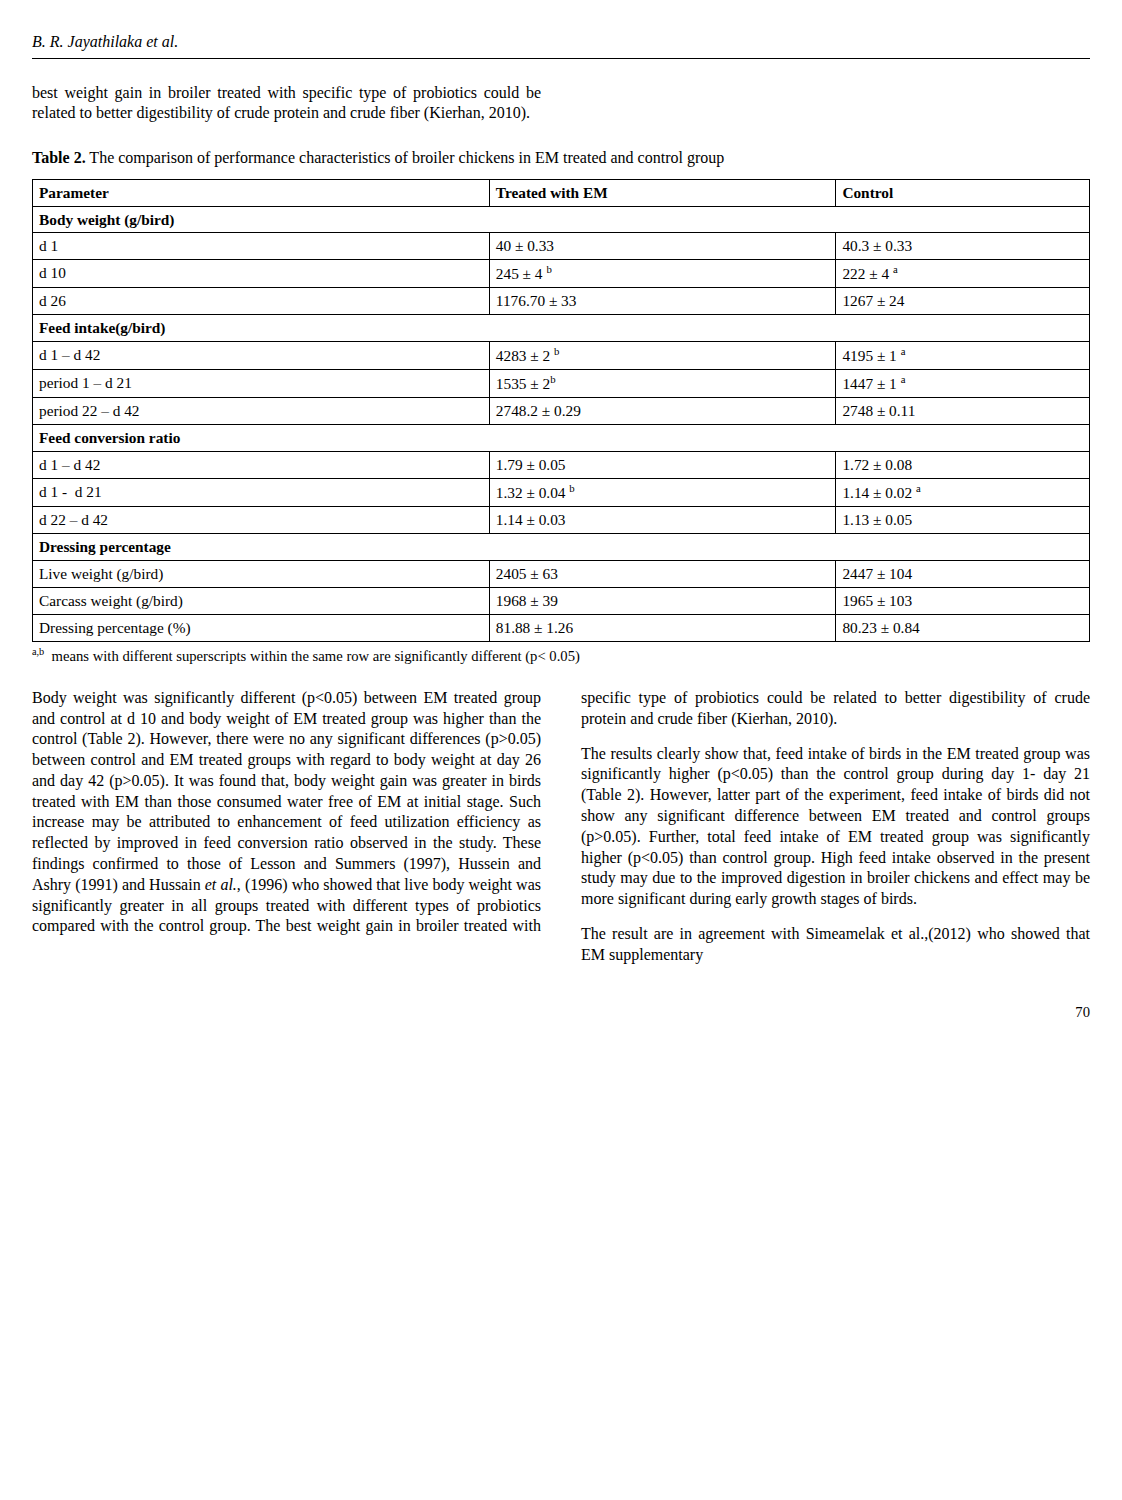B. R. Jayathilaka et al.
best weight gain in broiler treated with specific type of probiotics could be related to better digestibility of crude protein and crude fiber (Kierhan, 2010).
Table 2. The comparison of performance characteristics of broiler chickens in EM treated and control group
| Parameter | Treated with EM | Control |
| --- | --- | --- |
| Body weight (g/bird) |
| d 1 | 40 ± 0.33 | 40.3 ± 0.33 |
| d 10 | 245 ± 4 b | 222 ± 4 a |
| d 26 | 1176.70 ± 33 | 1267 ± 24 |
| Feed intake(g/bird) |
| d 1 – d 42 | 4283 ± 2 b | 4195 ± 1 a |
| period 1 – d 21 | 1535 ± 2 b | 1447 ± 1 a |
| period 22 – d 42 | 2748.2 ± 0.29 | 2748 ± 0.11 |
| Feed conversion ratio |
| d 1 – d 42 | 1.79 ± 0.05 | 1.72 ± 0.08 |
| d 1 - d 21 | 1.32 ± 0.04 b | 1.14 ± 0.02 a |
| d 22 – d 42 | 1.14 ± 0.03 | 1.13 ± 0.05 |
| Dressing percentage |
| Live weight (g/bird) | 2405 ± 63 | 2447 ± 104 |
| Carcass weight (g/bird) | 1968 ± 39 | 1965 ± 103 |
| Dressing percentage (%) | 81.88 ± 1.26 | 80.23 ± 0.84 |
a,b means with different superscripts within the same row are significantly different (p< 0.05)
Body weight was significantly different (p<0.05) between EM treated group and control at d 10 and body weight of EM treated group was higher than the control (Table 2). However, there were no any significant differences (p>0.05) between control and EM treated groups with regard to body weight at day 26 and day 42 (p>0.05). It was found that, body weight gain was greater in birds treated with EM than those consumed water free of EM at initial stage. Such increase may be attributed to enhancement of feed utilization efficiency as reflected by improved in feed conversion ratio observed in the study. These findings confirmed to those of Lesson and Summers (1997), Hussein and Ashry (1991) and Hussain et al., (1996) who showed that live body weight was significantly greater in all groups treated with different types of probiotics compared with the control group. The best weight gain in broiler treated with specific type of probiotics could be related to better digestibility of crude protein and crude fiber (Kierhan, 2010).
The results clearly show that, feed intake of birds in the EM treated group was significantly higher (p<0.05) than the control group during day 1- day 21 (Table 2). However, latter part of the experiment, feed intake of birds did not show any significant difference between EM treated and control groups (p>0.05). Further, total feed intake of EM treated group was significantly higher (p<0.05) than control group. High feed intake observed in the present study may due to the improved digestion in broiler chickens and effect may be more significant during early growth stages of birds.
The result are in agreement with Simeamelak et al.,(2012) who showed that EM supplementary
70